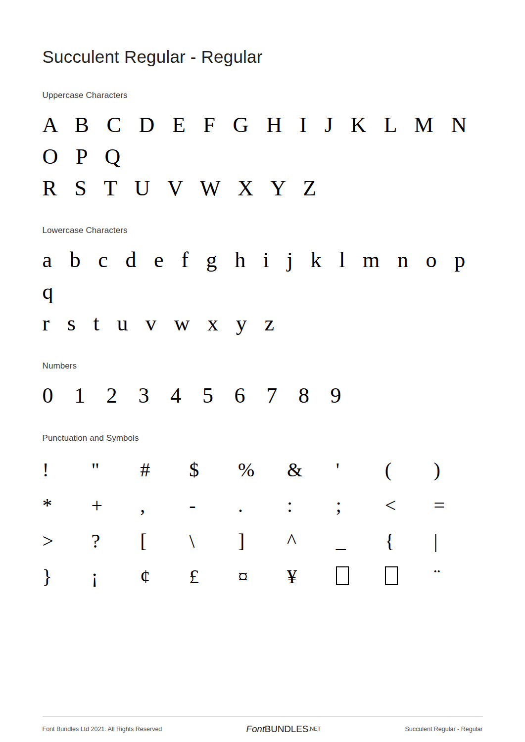Succulent Regular - Regular
Uppercase Characters
A B C D E F G H I J K L M N O P Q
R S T U V W X Y Z
Lowercase Characters
a b c d e f g h i j k l m n o p q
r s t u v w x y z
Numbers
0 1 2 3 4 5 6 7 8 9
Punctuation and Symbols
| ! | " | # | $ | % | & | ' | ( | ) |
| * | + | , | - | . | : | ; | < | = |
| > | ? | [ | \ | ] | ^ | _ | { | / |
| } | ¡ | ¢ | £ | ¤ | ¥ | | | ¨ |
Font Bundles Ltd 2021. All Rights Reserved
Font BUNDLES.NET
Succulent Regular - Regular